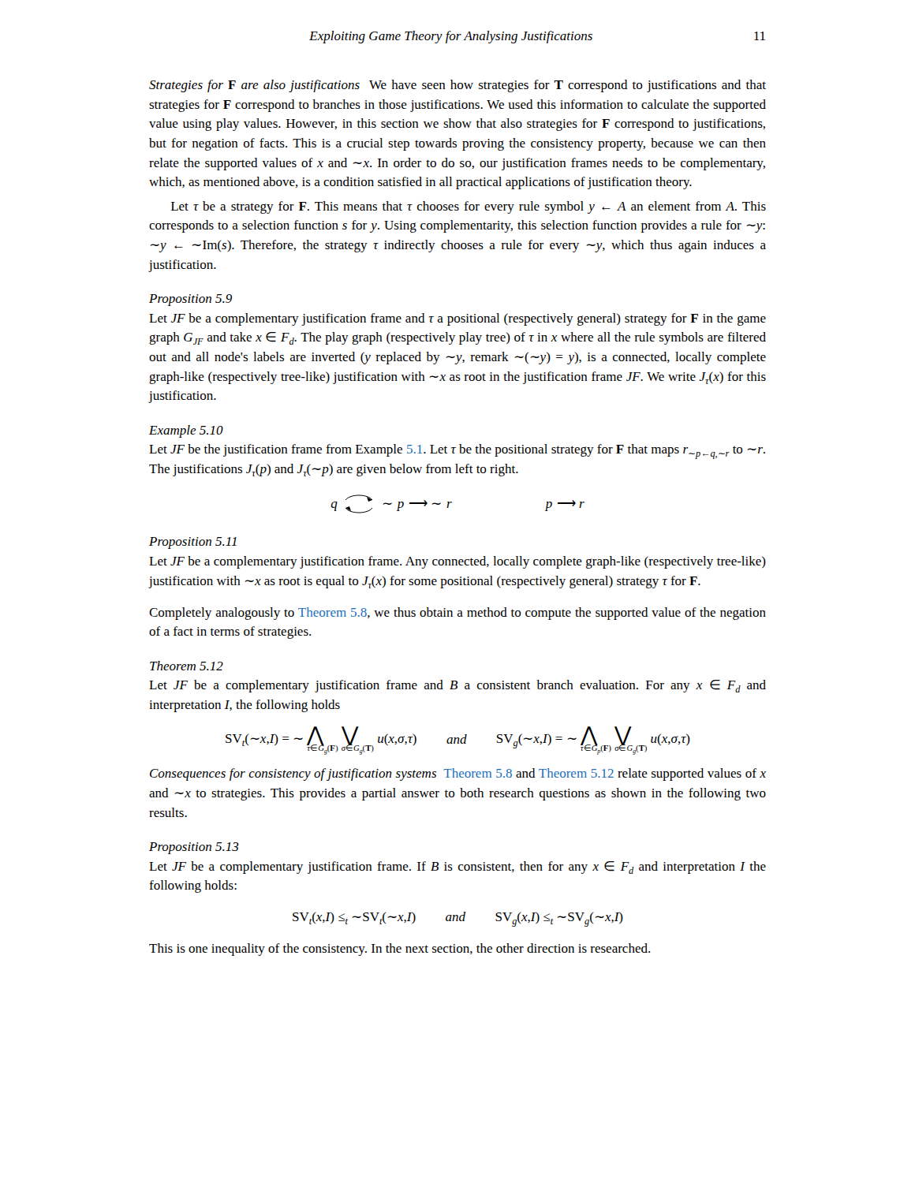Exploiting Game Theory for Analysing Justifications 11
Strategies for F are also justifications We have seen how strategies for T correspond to justifications and that strategies for F correspond to branches in those justifications. We used this information to calculate the supported value using play values. However, in this section we show that also strategies for F correspond to justifications, but for negation of facts. This is a crucial step towards proving the consistency property, because we can then relate the supported values of x and ∼x. In order to do so, our justification frames needs to be complementary, which, as mentioned above, is a condition satisfied in all practical applications of justification theory.
Let τ be a strategy for F. This means that τ chooses for every rule symbol y ← A an element from A. This corresponds to a selection function s for y. Using complementarity, this selection function provides a rule for ∼y: ∼y ← ∼Im(s). Therefore, the strategy τ indirectly chooses a rule for every ∼y, which thus again induces a justification.
Proposition 5.9
Let JF be a complementary justification frame and τ a positional (respectively general) strategy for F in the game graph GJF and take x ∈ Fd. The play graph (respectively play tree) of τ in x where all the rule symbols are filtered out and all node's labels are inverted (y replaced by ∼y, remark ∼(∼y) = y), is a connected, locally complete graph-like (respectively tree-like) justification with ∼x as root in the justification frame JF. We write Jτ(x) for this justification.
Example 5.10
Let JF be the justification frame from Example 5.1. Let τ be the positional strategy for F that maps r∼p←q,∼r to ∼r. The justifications Jτ(p) and Jτ(∼p) are given below from left to right.
q ∼p ⟶ ∼r
p ⟶ r
Proposition 5.11
Let JF be a complementary justification frame. Any connected, locally complete graph-like (respectively tree-like) justification with ∼x as root is equal to Jτ(x) for some positional (respectively general) strategy τ for F.
Completely analogously to Theorem 5.8, we thus obtain a method to compute the supported value of the negation of a fact in terms of strategies.
Theorem 5.12
Let JF be a complementary justification frame and B a consistent branch evaluation. For any x ∈ Fd and interpretation I, the following holds
SVt(∼x,I) = ∼ ⋀τ∈Gg(F) ⋁σ∈Gg(T) u(x,σ,τ) and SVg(∼x,I) = ∼ ⋀τ∈Gp(F) ⋁σ∈Gg(T) u(x,σ,τ)
Consequences for consistency of justification systems Theorem 5.8 and Theorem 5.12 relate supported values of x and ∼x to strategies. This provides a partial answer to both research questions as shown in the following two results.
Proposition 5.13
Let JF be a complementary justification frame. If B is consistent, then for any x ∈ Fd and interpretation I the following holds:
SVt(x,I) ≤t ∼SVt(∼x,I) and SVg(x,I) ≤t ∼SVg(∼x,I)
This is one inequality of the consistency. In the next section, the other direction is researched.